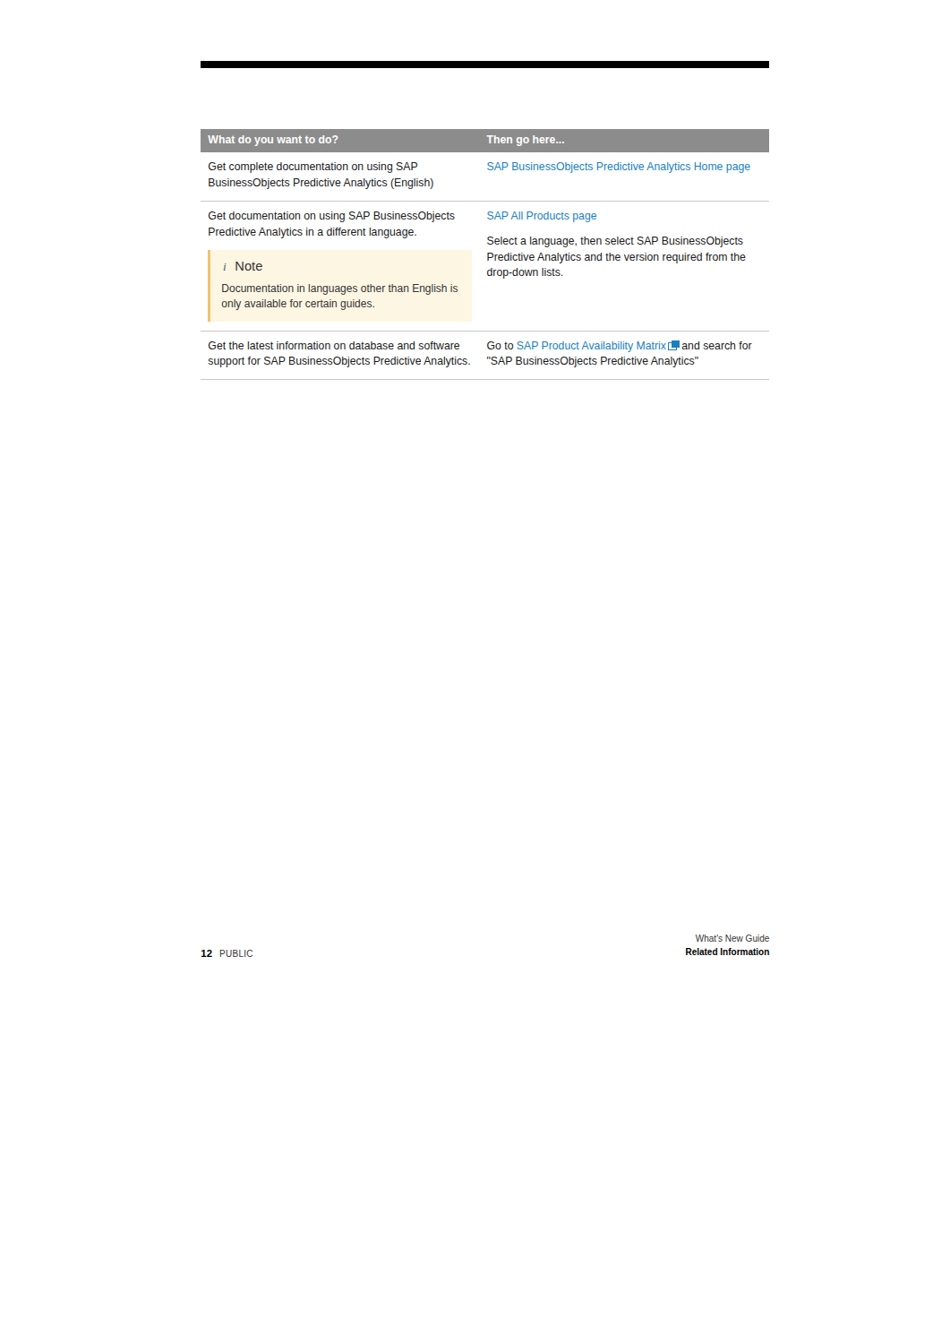| What do you want to do? | Then go here... |
| --- | --- |
| Get complete documentation on using SAP BusinessObjects Predictive Analytics (English) | SAP BusinessObjects Predictive Analytics Home page |
| Get documentation on using SAP BusinessObjects Predictive Analytics in a different language. i Note Documentation in languages other than English is only available for certain guides. | SAP All Products page Select a language, then select SAP BusinessObjects Predictive Analytics and the version required from the drop-down lists. |
| Get the latest information on database and software support for SAP BusinessObjects Predictive Analytics. | Go to SAP Product Availability Matrix and search for "SAP BusinessObjects Predictive Analytics" |
12 PUBLIC
What's New Guide
Related Information